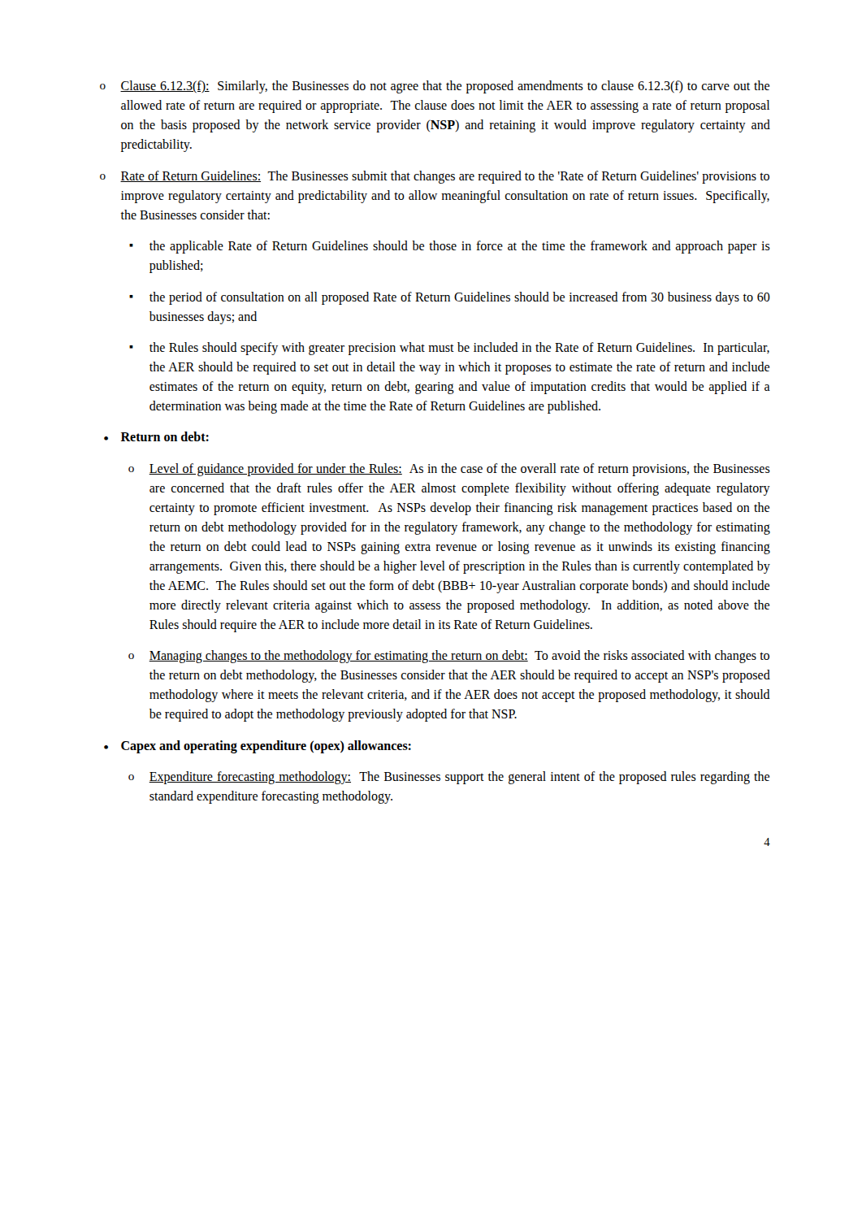Clause 6.12.3(f): Similarly, the Businesses do not agree that the proposed amendments to clause 6.12.3(f) to carve out the allowed rate of return are required or appropriate. The clause does not limit the AER to assessing a rate of return proposal on the basis proposed by the network service provider (NSP) and retaining it would improve regulatory certainty and predictability.
Rate of Return Guidelines: The Businesses submit that changes are required to the 'Rate of Return Guidelines' provisions to improve regulatory certainty and predictability and to allow meaningful consultation on rate of return issues. Specifically, the Businesses consider that:
the applicable Rate of Return Guidelines should be those in force at the time the framework and approach paper is published;
the period of consultation on all proposed Rate of Return Guidelines should be increased from 30 business days to 60 businesses days; and
the Rules should specify with greater precision what must be included in the Rate of Return Guidelines. In particular, the AER should be required to set out in detail the way in which it proposes to estimate the rate of return and include estimates of the return on equity, return on debt, gearing and value of imputation credits that would be applied if a determination was being made at the time the Rate of Return Guidelines are published.
Return on debt:
Level of guidance provided for under the Rules: As in the case of the overall rate of return provisions, the Businesses are concerned that the draft rules offer the AER almost complete flexibility without offering adequate regulatory certainty to promote efficient investment. As NSPs develop their financing risk management practices based on the return on debt methodology provided for in the regulatory framework, any change to the methodology for estimating the return on debt could lead to NSPs gaining extra revenue or losing revenue as it unwinds its existing financing arrangements. Given this, there should be a higher level of prescription in the Rules than is currently contemplated by the AEMC. The Rules should set out the form of debt (BBB+ 10-year Australian corporate bonds) and should include more directly relevant criteria against which to assess the proposed methodology. In addition, as noted above the Rules should require the AER to include more detail in its Rate of Return Guidelines.
Managing changes to the methodology for estimating the return on debt: To avoid the risks associated with changes to the return on debt methodology, the Businesses consider that the AER should be required to accept an NSP's proposed methodology where it meets the relevant criteria, and if the AER does not accept the proposed methodology, it should be required to adopt the methodology previously adopted for that NSP.
Capex and operating expenditure (opex) allowances:
Expenditure forecasting methodology: The Businesses support the general intent of the proposed rules regarding the standard expenditure forecasting methodology.
4